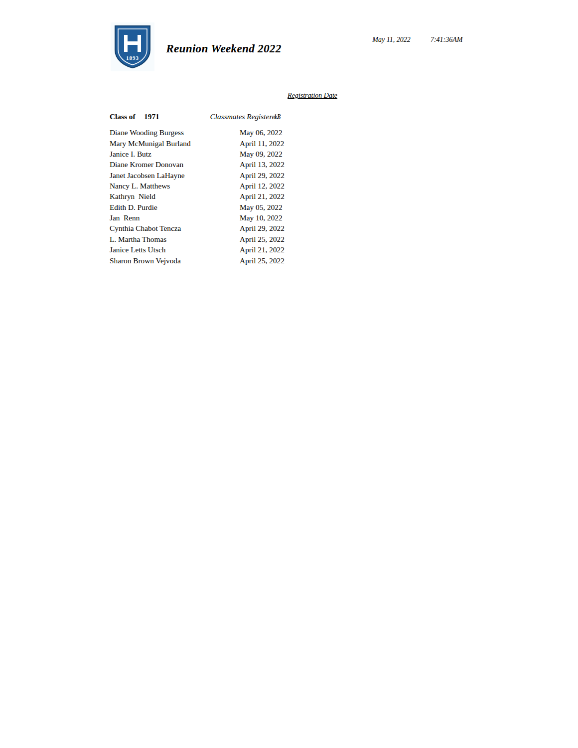1893
Reunion Weekend 2022
May 11, 20227:41:36AM
Registration Date
Class of 1971 Classmates Registered 13
| Diane Wooding Burgess | May 06, 2022 |
| Mary McMunigal Burland | April 11, 2022 |
| Janice I. Butz | May 09, 2022 |
| Diane Kromer Donovan | April 13, 2022 |
| Janet Jacobsen LaHayne | April 29, 2022 |
| Nancy L. Matthews | April 12, 2022 |
| Kathryn Nield | April 21, 2022 |
| Edith D. Purdie | May 05, 2022 |
| Jan Renn | May 10, 2022 |
| Cynthia Chabot Tencza | April 29, 2022 |
| L. Martha Thomas | April 25, 2022 |
| Janice Letts Utsch | April 21, 2022 |
| Sharon Brown Vejvoda | April 25, 2022 |